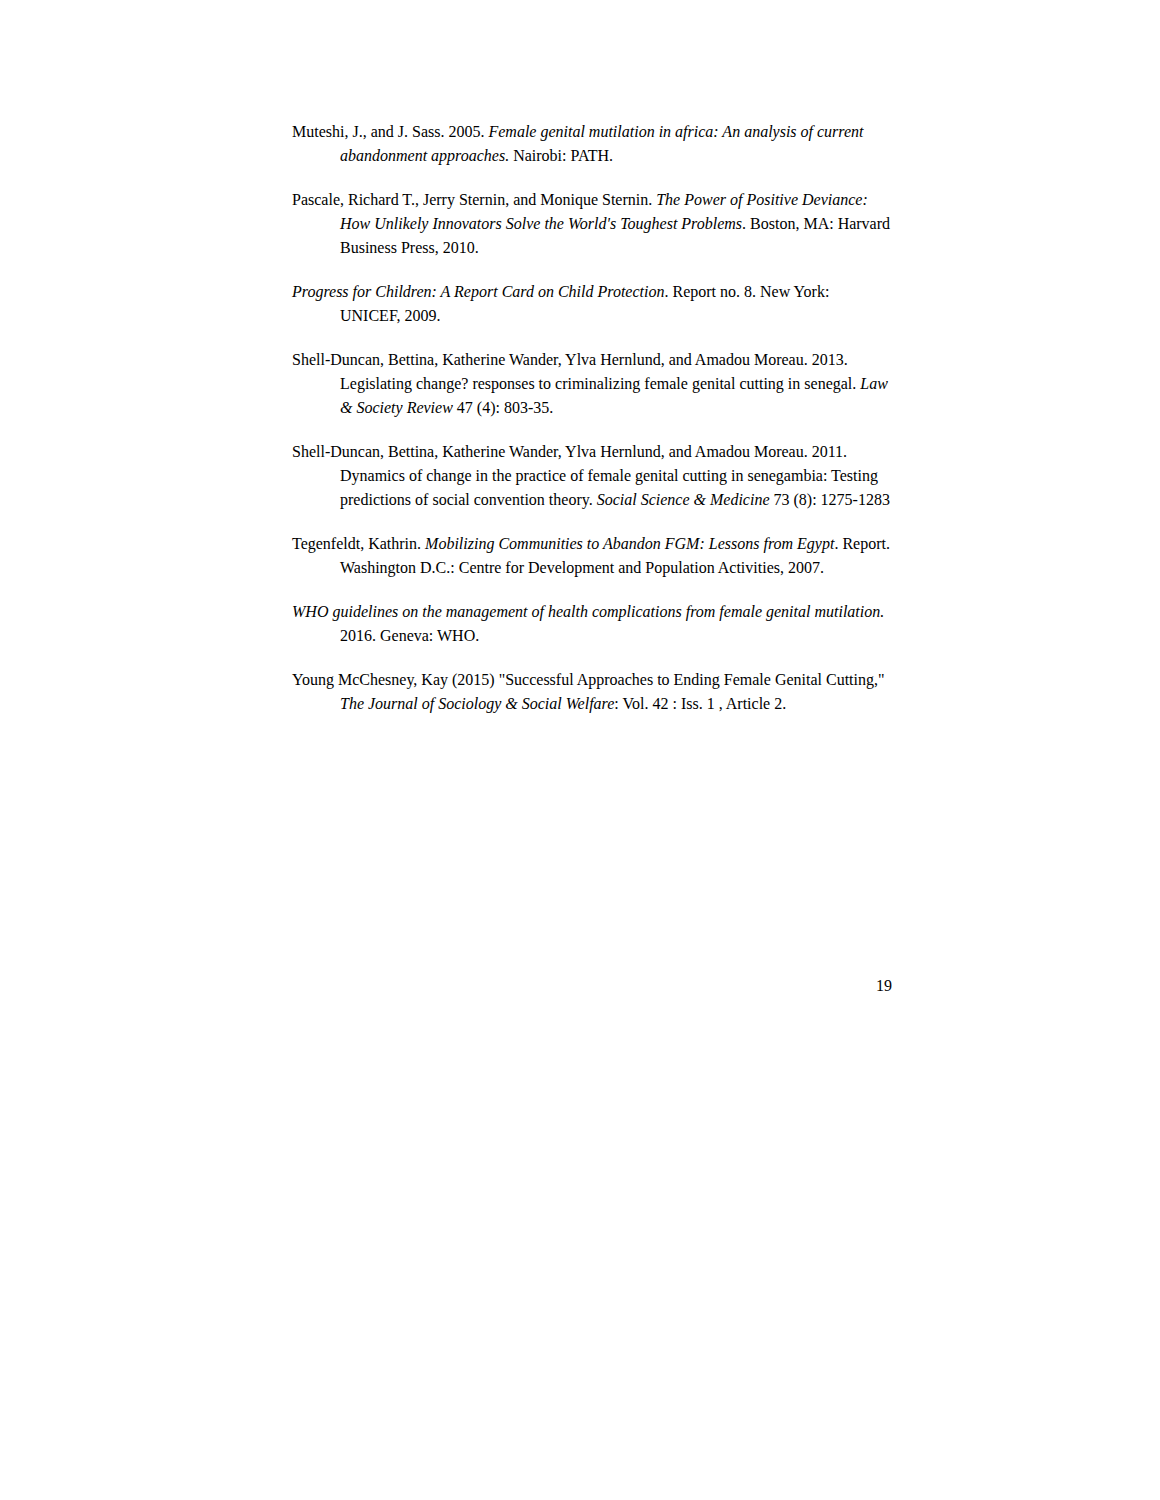Muteshi, J., and J. Sass. 2005. Female genital mutilation in africa: An analysis of current abandonment approaches. Nairobi: PATH.
Pascale, Richard T., Jerry Sternin, and Monique Sternin. The Power of Positive Deviance: How Unlikely Innovators Solve the World's Toughest Problems. Boston, MA: Harvard Business Press, 2010.
Progress for Children: A Report Card on Child Protection. Report no. 8. New York: UNICEF, 2009.
Shell-Duncan, Bettina, Katherine Wander, Ylva Hernlund, and Amadou Moreau. 2013. Legislating change? responses to criminalizing female genital cutting in senegal. Law & Society Review 47 (4): 803-35.
Shell-Duncan, Bettina, Katherine Wander, Ylva Hernlund, and Amadou Moreau. 2011. Dynamics of change in the practice of female genital cutting in senegambia: Testing predictions of social convention theory. Social Science & Medicine 73 (8): 1275-1283
Tegenfeldt, Kathrin. Mobilizing Communities to Abandon FGM: Lessons from Egypt. Report. Washington D.C.: Centre for Development and Population Activities, 2007.
WHO guidelines on the management of health complications from female genital mutilation. 2016. Geneva: WHO.
Young McChesney, Kay (2015) "Successful Approaches to Ending Female Genital Cutting," The Journal of Sociology & Social Welfare: Vol. 42 : Iss. 1 , Article 2.
19